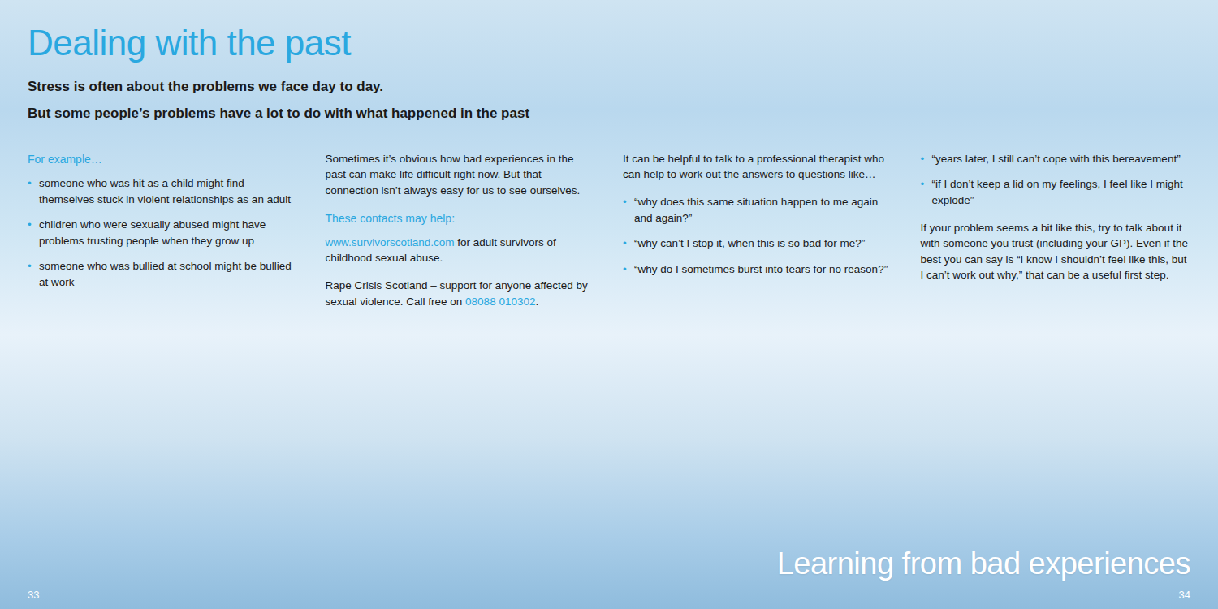Dealing with the past
Stress is often about the problems we face day to day.
But some people’s problems have a lot to do with what happened in the past
For example…
someone who was hit as a child might find themselves stuck in violent relationships as an adult
children who were sexually abused might have problems trusting people when they grow up
someone who was bullied at school might be bullied at work
Sometimes it’s obvious how bad experiences in the past can make life difficult right now. But that connection isn’t always easy for us to see ourselves.
These contacts may help:
www.survivorscotland.com for adult survivors of childhood sexual abuse.
Rape Crisis Scotland – support for anyone affected by sexual violence. Call free on 08088 010302.
It can be helpful to talk to a professional therapist who can help to work out the answers to questions like…
“why does this same situation happen to me again and again?”
“why can’t I stop it, when this is so bad for me?”
“why do I sometimes burst into tears for no reason?”
“years later, I still can’t cope with this bereavement”
“if I don’t keep a lid on my feelings, I feel like I might explode”
If your problem seems a bit like this, try to talk about it with someone you trust (including your GP). Even if the best you can say is “I know I shouldn’t feel like this, but I can’t work out why,” that can be a useful first step.
Learning from bad experiences
33
34